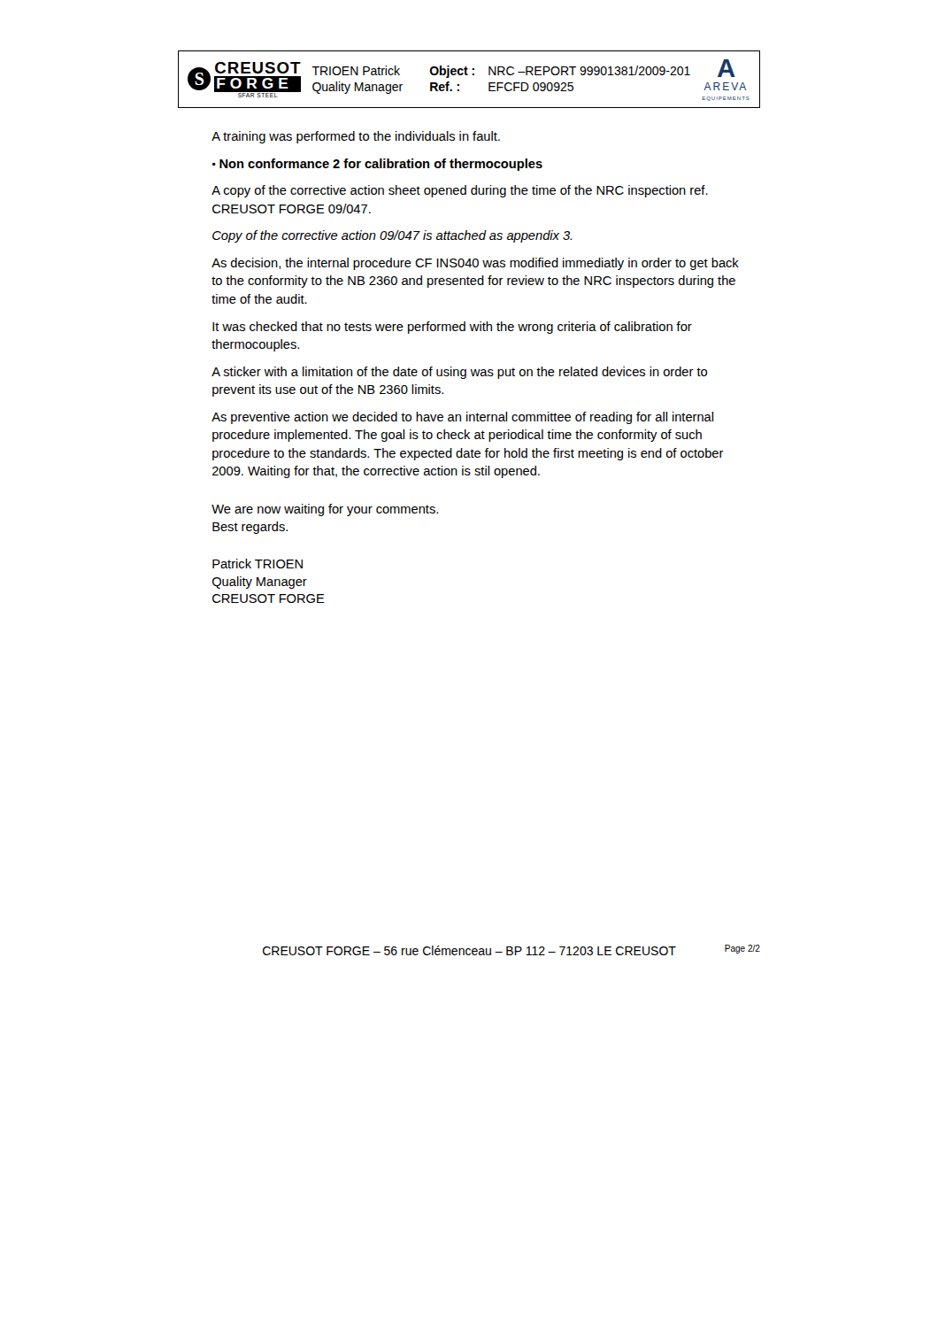S
CREUSOT FORGE SFAR STEEL
TRIOEN Patrick
Quality Manager
| Object : | NRC –REPORT 99901381/2009-201 |
| Ref. : | EFCFD 090925 |
A
AREVA
EQUIPEMENTS
A training was performed to the individuals in fault.
▪Non conformance 2 for calibration of thermocouples
A copy of the corrective action sheet opened during the time of the NRC inspection ref. CREUSOT FORGE 09/047.
Copy of the corrective action 09/047 is attached as appendix 3.
As decision, the internal procedure CF INS040 was modified immediatly in order to get back to the conformity to the NB 2360 and presented for review to the NRC inspectors during the time of the audit.
It was checked that no tests were performed with the wrong criteria of calibration for thermocouples.
A sticker with a limitation of the date of using was put on the related devices in order to prevent its use out of the NB 2360 limits.
As preventive action we decided to have an internal committee of reading for all internal procedure implemented. The goal is to check at periodical time the conformity of such procedure to the standards. The expected date for hold the first meeting is end of october 2009. Waiting for that, the corrective action is stil opened.
We are now waiting for your comments.
Best regards.
Patrick TRIOEN
Quality Manager
CREUSOT FORGE
CREUSOT FORGE – 56 rue Clémenceau – BP 112 – 71203 LE CREUSOT Page 2/2